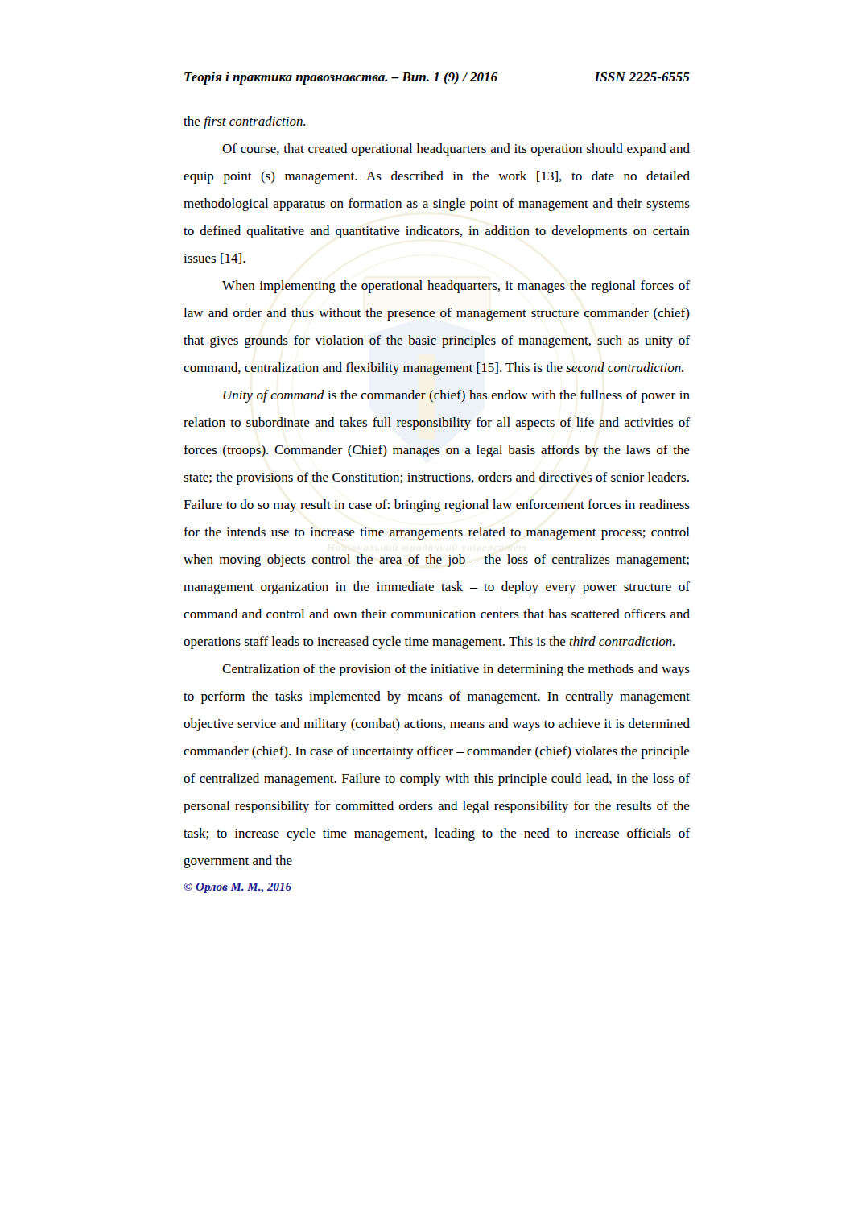Національний юридичний університет
Теорія і практика правознавства. – Вип. 1 (9) / 2016 ISSN 2225-6555
the first contradiction.
Of course, that created operational headquarters and its operation should expand and equip point (s) management. As described in the work [13], to date no detailed methodological apparatus on formation as a single point of management and their systems to defined qualitative and quantitative indicators, in addition to developments on certain issues [14].
When implementing the operational headquarters, it manages the regional forces of law and order and thus without the presence of management structure commander (chief) that gives grounds for violation of the basic principles of management, such as unity of command, centralization and flexibility management [15]. This is the second contradiction.
Unity of command is the commander (chief) has endow with the fullness of power in relation to subordinate and takes full responsibility for all aspects of life and activities of forces (troops). Commander (Chief) manages on a legal basis affords by the laws of the state; the provisions of the Constitution; instructions, orders and directives of senior leaders. Failure to do so may result in case of: bringing regional law enforcement forces in readiness for the intends use to increase time arrangements related to management process; control when moving objects control the area of the job – the loss of centralizes management; management organization in the immediate task – to deploy every power structure of command and control and own their communication centers that has scattered officers and operations staff leads to increased cycle time management. This is the third contradiction.
Centralization of the provision of the initiative in determining the methods and ways to perform the tasks implemented by means of management. In centrally management objective service and military (combat) actions, means and ways to achieve it is determined commander (chief). In case of uncertainty officer – commander (chief) violates the principle of centralized management. Failure to comply with this principle could lead, in the loss of personal responsibility for committed orders and legal responsibility for the results of the task; to increase cycle time management, leading to the need to increase officials of government and the
© Орлов М. М., 2016